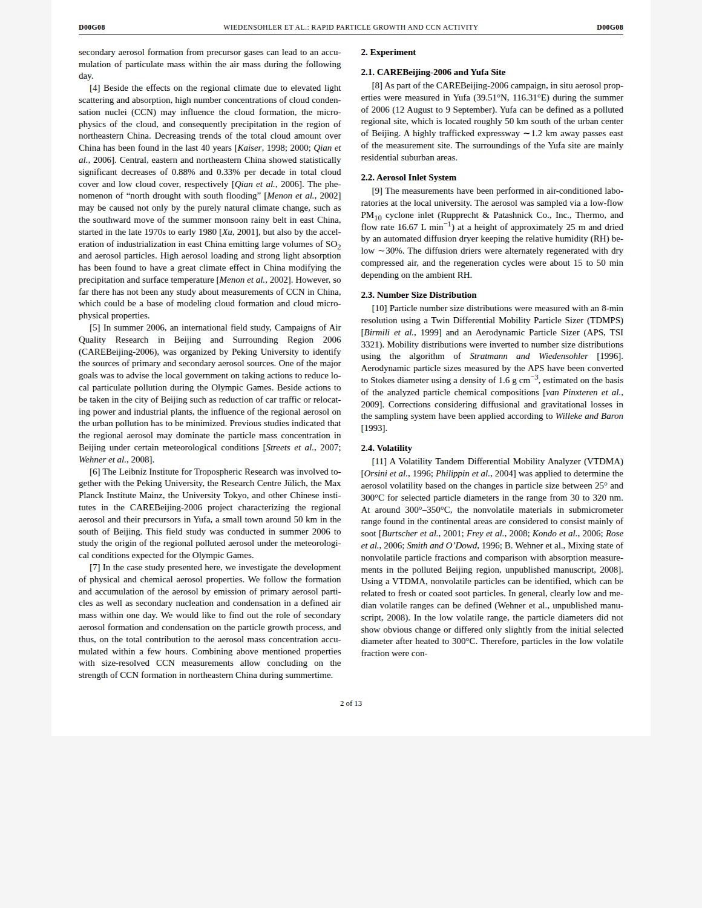D00G08 Wiedensohler et al.: Rapid Particle Growth and CCN Activity D00G08
secondary aerosol formation from precursor gases can lead to an accumulation of particulate mass within the air mass during the following day.
[4] Beside the effects on the regional climate due to elevated light scattering and absorption, high number concentrations of cloud condensation nuclei (CCN) may influence the cloud formation, the microphysics of the cloud, and consequently precipitation in the region of northeastern China. Decreasing trends of the total cloud amount over China has been found in the last 40 years [Kaiser, 1998; 2000; Qian et al., 2006]. Central, eastern and northeastern China showed statistically significant decreases of 0.88% and 0.33% per decade in total cloud cover and low cloud cover, respectively [Qian et al., 2006]. The phenomenon of “north drought with south flooding” [Menon et al., 2002] may be caused not only by the purely natural climate change, such as the southward move of the summer monsoon rainy belt in east China, started in the late 1970s to early 1980 [Xu, 2001], but also by the acceleration of industrialization in east China emitting large volumes of SO2 and aerosol particles. High aerosol loading and strong light absorption has been found to have a great climate effect in China modifying the precipitation and surface temperature [Menon et al., 2002]. However, so far there has not been any study about measurements of CCN in China, which could be a base of modeling cloud formation and cloud microphysical properties.
[5] In summer 2006, an international field study, Campaigns of Air Quality Research in Beijing and Surrounding Region 2006 (CAREBeijing-2006), was organized by Peking University to identify the sources of primary and secondary aerosol sources. One of the major goals was to advise the local government on taking actions to reduce local particulate pollution during the Olympic Games. Beside actions to be taken in the city of Beijing such as reduction of car traffic or relocating power and industrial plants, the influence of the regional aerosol on the urban pollution has to be minimized. Previous studies indicated that the regional aerosol may dominate the particle mass concentration in Beijing under certain meteorological conditions [Streets et al., 2007; Wehner et al., 2008].
[6] The Leibniz Institute for Tropospheric Research was involved together with the Peking University, the Research Centre Jülich, the Max Planck Institute Mainz, the University Tokyo, and other Chinese institutes in the CAREBeijing-2006 project characterizing the regional aerosol and their precursors in Yufa, a small town around 50 km in the south of Beijing. This field study was conducted in summer 2006 to study the origin of the regional polluted aerosol under the meteorological conditions expected for the Olympic Games.
[7] In the case study presented here, we investigate the development of physical and chemical aerosol properties. We follow the formation and accumulation of the aerosol by emission of primary aerosol particles as well as secondary nucleation and condensation in a defined air mass within one day. We would like to find out the role of secondary aerosol formation and condensation on the particle growth process, and thus, on the total contribution to the aerosol mass concentration accumulated within a few hours. Combining above mentioned properties with size-resolved CCN measurements allow concluding on the strength of CCN formation in northeastern China during summertime.
2. Experiment
2.1. CAREBeijing-2006 and Yufa Site
[8] As part of the CAREBeijing-2006 campaign, in situ aerosol properties were measured in Yufa (39.51°N, 116.31°E) during the summer of 2006 (12 August to 9 September). Yufa can be defined as a polluted regional site, which is located roughly 50 km south of the urban center of Beijing. A highly trafficked expressway ∼1.2 km away passes east of the measurement site. The surroundings of the Yufa site are mainly residential suburban areas.
2.2. Aerosol Inlet System
[9] The measurements have been performed in air-conditioned laboratories at the local university. The aerosol was sampled via a low-flow PM10 cyclone inlet (Rupprecht & Patashnick Co., Inc., Thermo, and flow rate 16.67 L min−1) at a height of approximately 25 m and dried by an automated diffusion dryer keeping the relative humidity (RH) below ∼30%. The diffusion driers were alternately regenerated with dry compressed air, and the regeneration cycles were about 15 to 50 min depending on the ambient RH.
2.3. Number Size Distribution
[10] Particle number size distributions were measured with an 8-min resolution using a Twin Differential Mobility Particle Sizer (TDMPS) [Birmili et al., 1999] and an Aerodynamic Particle Sizer (APS, TSI 3321). Mobility distributions were inverted to number size distributions using the algorithm of Stratmann and Wiedensohler [1996]. Aerodynamic particle sizes measured by the APS have been converted to Stokes diameter using a density of 1.6 g cm−3, estimated on the basis of the analyzed particle chemical compositions [van Pinxteren et al., 2009]. Corrections considering diffusional and gravitational losses in the sampling system have been applied according to Willeke and Baron [1993].
2.4. Volatility
[11] A Volatility Tandem Differential Mobility Analyzer (VTDMA) [Orsini et al., 1996; Philippin et al., 2004] was applied to determine the aerosol volatility based on the changes in particle size between 25° and 300°C for selected particle diameters in the range from 30 to 320 nm. At around 300°–350°C, the nonvolatile materials in submicrometer range found in the continental areas are considered to consist mainly of soot [Burtscher et al., 2001; Frey et al., 2008; Kondo et al., 2006; Rose et al., 2006; Smith and O’Dowd, 1996; B. Wehner et al., Mixing state of nonvolatile particle fractions and comparison with absorption measurements in the polluted Beijing region, unpublished manuscript, 2008]. Using a VTDMA, nonvolatile particles can be identified, which can be related to fresh or coated soot particles. In general, clearly low and median volatile ranges can be defined (Wehner et al., unpublished manuscript, 2008). In the low volatile range, the particle diameters did not show obvious change or differed only slightly from the initial selected diameter after heated to 300°C. Therefore, particles in the low volatile fraction were con-
2 of 13